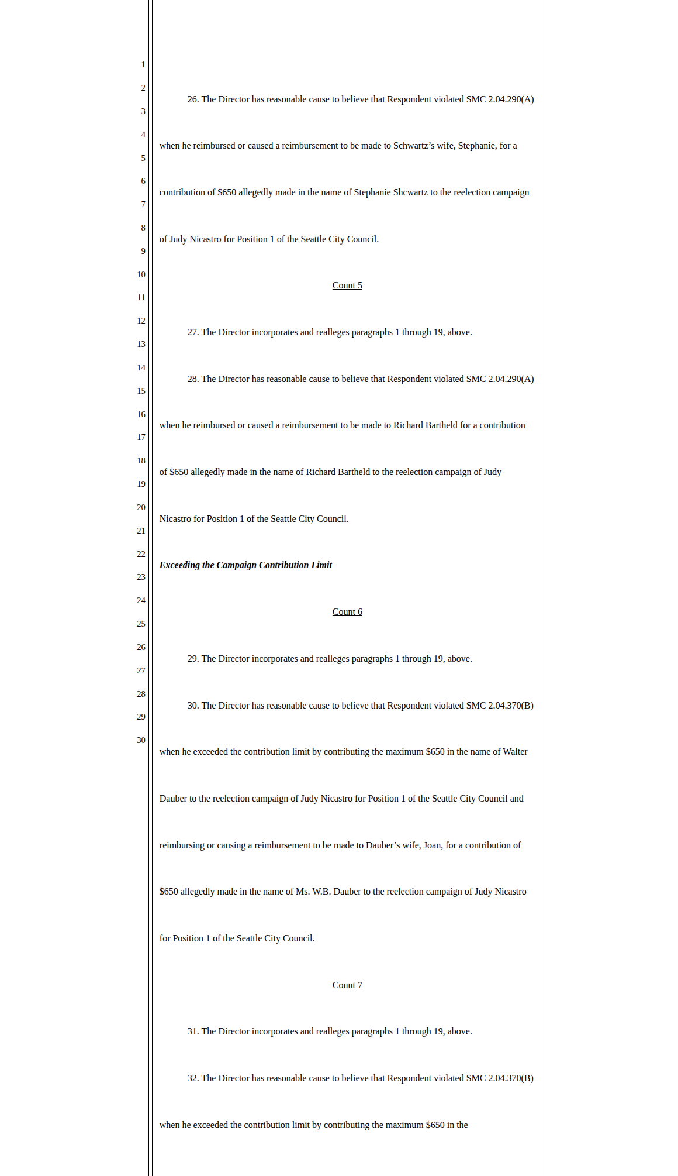1
2
3
4
5
6
7
8
9
10
11
12
13
14
15
16
17
18
19
20
21
22
23
24
25
26
27
28
29
30
26. The Director has reasonable cause to believe that Respondent violated SMC 2.04.290(A) when he reimbursed or caused a reimbursement to be made to Schwartz’s wife, Stephanie, for a contribution of $650 allegedly made in the name of Stephanie Shcwartz to the reelection campaign of Judy Nicastro for Position 1 of the Seattle City Council.
Count 5
27. The Director incorporates and realleges paragraphs 1 through 19, above.
28. The Director has reasonable cause to believe that Respondent violated SMC 2.04.290(A) when he reimbursed or caused a reimbursement to be made to Richard Bartheld for a contribution of $650 allegedly made in the name of Richard Bartheld to the reelection campaign of Judy Nicastro for Position 1 of the Seattle City Council.
Exceeding the Campaign Contribution Limit
Count 6
29. The Director incorporates and realleges paragraphs 1 through 19, above.
30. The Director has reasonable cause to believe that Respondent violated SMC 2.04.370(B) when he exceeded the contribution limit by contributing the maximum $650 in the name of Walter Dauber to the reelection campaign of Judy Nicastro for Position 1 of the Seattle City Council and reimbursing or causing a reimbursement to be made to Dauber’s wife, Joan, for a contribution of $650 allegedly made in the name of Ms. W.B. Dauber to the reelection campaign of Judy Nicastro for Position 1 of the Seattle City Council.
Count 7
31. The Director incorporates and realleges paragraphs 1 through 19, above.
32. The Director has reasonable cause to believe that Respondent violated SMC 2.04.370(B) when he exceeded the contribution limit by contributing the maximum $650 in the